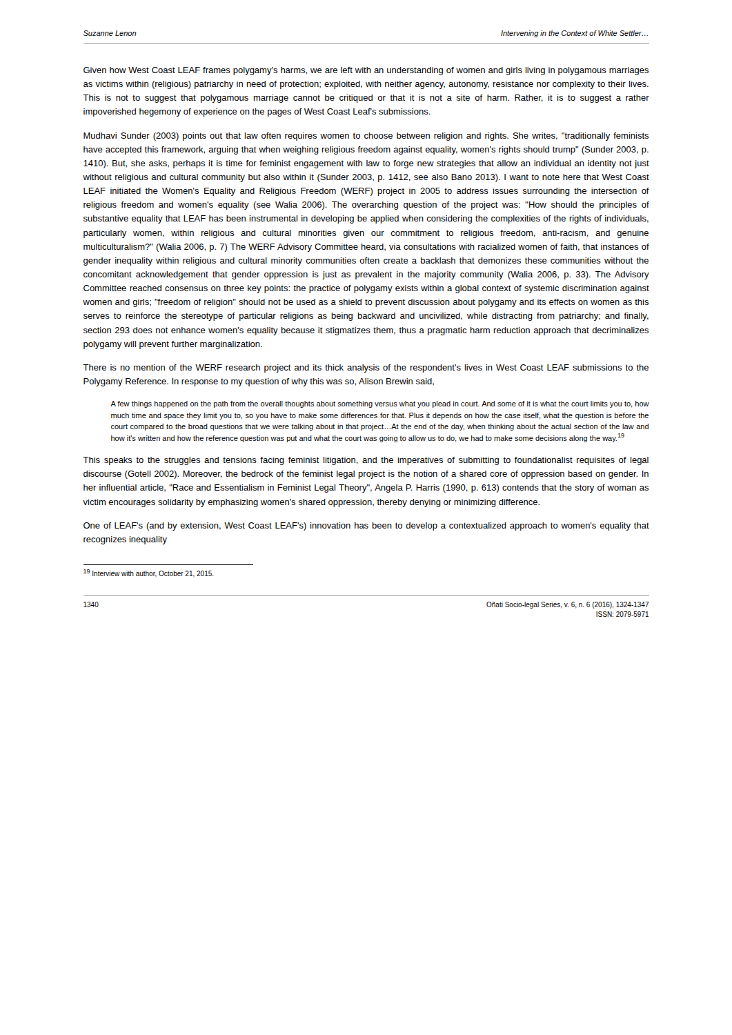Suzanne Lenon Intervening in the Context of White Settler…
Given how West Coast LEAF frames polygamy's harms, we are left with an understanding of women and girls living in polygamous marriages as victims within (religious) patriarchy in need of protection; exploited, with neither agency, autonomy, resistance nor complexity to their lives. This is not to suggest that polygamous marriage cannot be critiqued or that it is not a site of harm. Rather, it is to suggest a rather impoverished hegemony of experience on the pages of West Coast Leaf's submissions.
Mudhavi Sunder (2003) points out that law often requires women to choose between religion and rights. She writes, "traditionally feminists have accepted this framework, arguing that when weighing religious freedom against equality, women's rights should trump" (Sunder 2003, p. 1410). But, she asks, perhaps it is time for feminist engagement with law to forge new strategies that allow an individual an identity not just without religious and cultural community but also within it (Sunder 2003, p. 1412, see also Bano 2013). I want to note here that West Coast LEAF initiated the Women's Equality and Religious Freedom (WERF) project in 2005 to address issues surrounding the intersection of religious freedom and women's equality (see Walia 2006). The overarching question of the project was: "How should the principles of substantive equality that LEAF has been instrumental in developing be applied when considering the complexities of the rights of individuals, particularly women, within religious and cultural minorities given our commitment to religious freedom, anti-racism, and genuine multiculturalism?" (Walia 2006, p. 7) The WERF Advisory Committee heard, via consultations with racialized women of faith, that instances of gender inequality within religious and cultural minority communities often create a backlash that demonizes these communities without the concomitant acknowledgement that gender oppression is just as prevalent in the majority community (Walia 2006, p. 33). The Advisory Committee reached consensus on three key points: the practice of polygamy exists within a global context of systemic discrimination against women and girls; "freedom of religion" should not be used as a shield to prevent discussion about polygamy and its effects on women as this serves to reinforce the stereotype of particular religions as being backward and uncivilized, while distracting from patriarchy; and finally, section 293 does not enhance women's equality because it stigmatizes them, thus a pragmatic harm reduction approach that decriminalizes polygamy will prevent further marginalization.
There is no mention of the WERF research project and its thick analysis of the respondent's lives in West Coast LEAF submissions to the Polygamy Reference. In response to my question of why this was so, Alison Brewin said,
A few things happened on the path from the overall thoughts about something versus what you plead in court. And some of it is what the court limits you to, how much time and space they limit you to, so you have to make some differences for that. Plus it depends on how the case itself, what the question is before the court compared to the broad questions that we were talking about in that project…At the end of the day, when thinking about the actual section of the law and how it's written and how the reference question was put and what the court was going to allow us to do, we had to make some decisions along the way.19
This speaks to the struggles and tensions facing feminist litigation, and the imperatives of submitting to foundationalist requisites of legal discourse (Gotell 2002). Moreover, the bedrock of the feminist legal project is the notion of a shared core of oppression based on gender. In her influential article, "Race and Essentialism in Feminist Legal Theory", Angela P. Harris (1990, p. 613) contends that the story of woman as victim encourages solidarity by emphasizing women's shared oppression, thereby denying or minimizing difference.
One of LEAF's (and by extension, West Coast LEAF's) innovation has been to develop a contextualized approach to women's equality that recognizes inequality
19 Interview with author, October 21, 2015.
1340
Oñati Socio-legal Series, v. 6, n. 6 (2016), 1324-1347
ISSN: 2079-5971